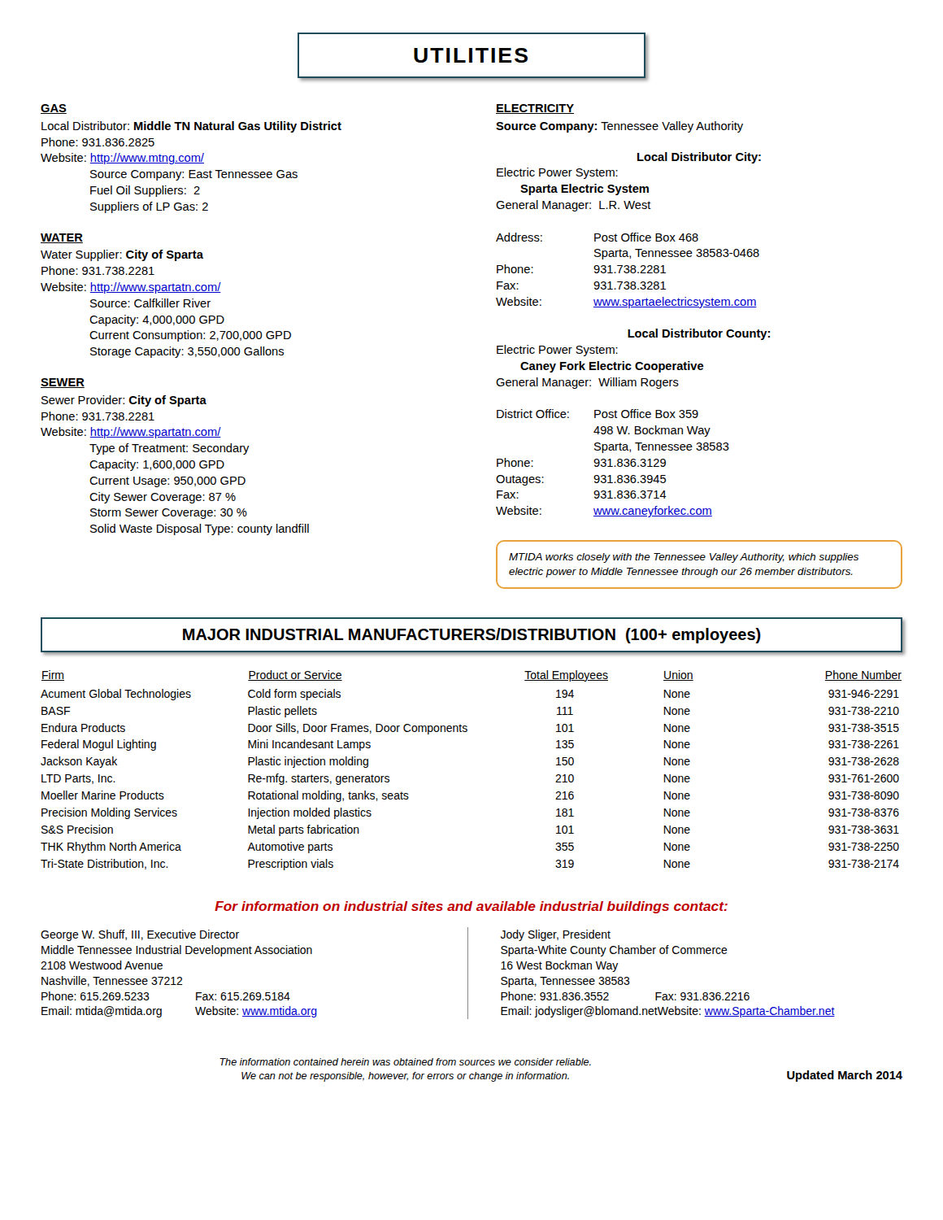UTILITIES
GAS
Local Distributor: Middle TN Natural Gas Utility District
Phone: 931.836.2825
Website: http://www.mtng.com/
Source Company: East Tennessee Gas
Fuel Oil Suppliers: 2
Suppliers of LP Gas: 2
WATER
Water Supplier: City of Sparta
Phone: 931.738.2281
Website: http://www.spartatn.com/
Source: Calfkiller River
Capacity: 4,000,000 GPD
Current Consumption: 2,700,000 GPD
Storage Capacity: 3,550,000 Gallons
SEWER
Sewer Provider: City of Sparta
Phone: 931.738.2281
Website: http://www.spartatn.com/
Type of Treatment: Secondary
Capacity: 1,600,000 GPD
Current Usage: 950,000 GPD
City Sewer Coverage: 87 %
Storm Sewer Coverage: 30 %
Solid Waste Disposal Type: county landfill
ELECTRICITY
Source Company: Tennessee Valley Authority
Local Distributor City:
Electric Power System:
Sparta Electric System
General Manager: L.R. West
| Address: | Post Office Box 468 |
| | Sparta, Tennessee 38583-0468 |
| Phone: | 931.738.2281 |
| Fax: | 931.738.3281 |
| Website: | www.spartaelectricsystem.com |
Local Distributor County:
Electric Power System:
Caney Fork Electric Cooperative
General Manager: William Rogers
| District Office: | Post Office Box 359 |
| | 498 W. Bockman Way |
| | Sparta, Tennessee 38583 |
| Phone: | 931.836.3129 |
| Outages: | 931.836.3945 |
| Fax: | 931.836.3714 |
| Website: | www.caneyforkec.com |
MTIDA works closely with the Tennessee Valley Authority, which supplies electric power to Middle Tennessee through our 26 member distributors.
MAJOR INDUSTRIAL MANUFACTURERS/DISTRIBUTION (100+ employees)
| Firm | Product or Service | Total Employees | Union | Phone Number |
| --- | --- | --- | --- | --- |
| Acument Global Technologies | Cold form specials | 194 | None | 931-946-2291 |
| BASF | Plastic pellets | 111 | None | 931-738-2210 |
| Endura Products | Door Sills, Door Frames, Door Components | 101 | None | 931-738-3515 |
| Federal Mogul Lighting | Mini Incandesant Lamps | 135 | None | 931-738-2261 |
| Jackson Kayak | Plastic injection molding | 150 | None | 931-738-2628 |
| LTD Parts, Inc. | Re-mfg. starters, generators | 210 | None | 931-761-2600 |
| Moeller Marine Products | Rotational molding, tanks, seats | 216 | None | 931-738-8090 |
| Precision Molding Services | Injection molded plastics | 181 | None | 931-738-8376 |
| S&S Precision | Metal parts fabrication | 101 | None | 931-738-3631 |
| THK Rhythm North America | Automotive parts | 355 | None | 931-738-2250 |
| Tri-State Distribution, Inc. | Prescription vials | 319 | None | 931-738-2174 |
For information on industrial sites and available industrial buildings contact:
George W. Shuff, III, Executive Director
Middle Tennessee Industrial Development Association
2108 Westwood Avenue
Nashville, Tennessee 37212
Phone: 615.269.5233 Fax: 615.269.5184
Email: mtida@mtida.org Website: www.mtida.org
Jody Sliger, President
Sparta-White County Chamber of Commerce
16 West Bockman Way
Sparta, Tennessee 38583
Phone: 931.836.3552 Fax: 931.836.2216
Email: jodysliger@blomand.net Website: www.Sparta-Chamber.net
The information contained herein was obtained from sources we consider reliable.
We can not be responsible, however, for errors or change in information.
Updated March 2014